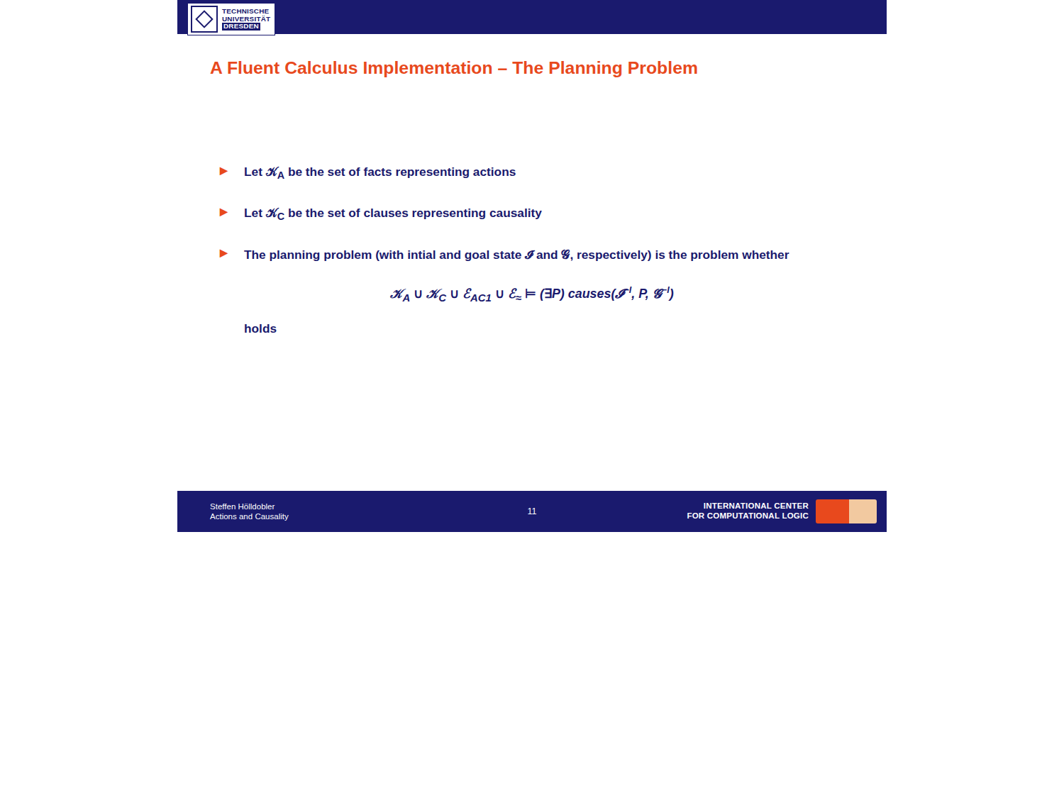Technische Universität Dresden
A Fluent Calculus Implementation – The Planning Problem
Let 𝒦A be the set of facts representing actions
Let 𝒦C be the set of clauses representing causality
The planning problem (with intial and goal state 𝓘 and 𝓖, respectively) is the problem whether
𝒦A ∪ 𝒦C ∪ ℰAC1 ∪ ℰ≈ ⊨ (∃P) causes(𝓘−I, P, 𝓖−I)
holds
Steffen Hölldobler
Actions and Causality
11
INTERNATIONAL CENTER
FOR COMPUTATIONAL LOGIC